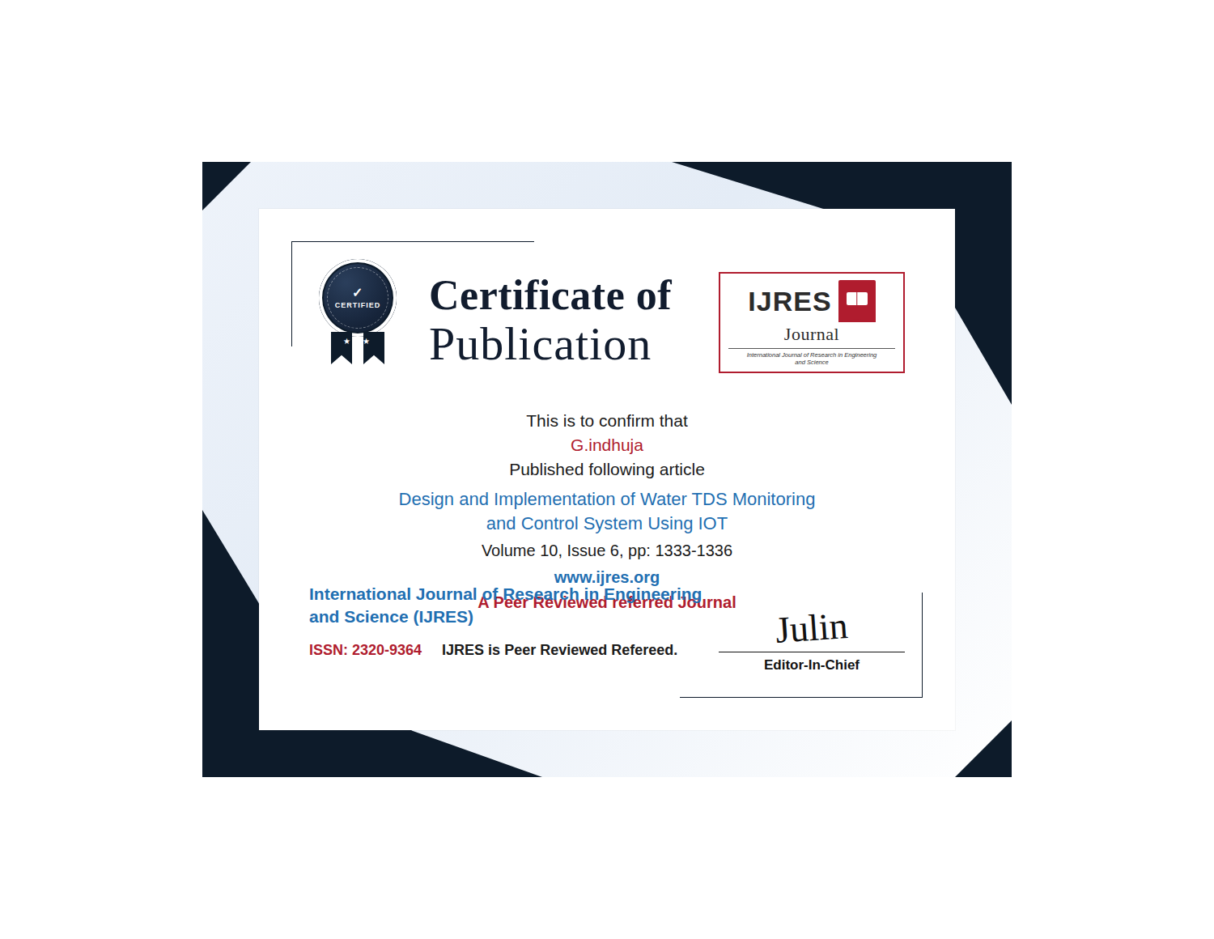✓Certified
★★★
Certificate ofPublication
IJRES
Journal
International Journal of Research in Engineering
and Science
This is to confirm that
G.indhuja
Published following article
Design and Implementation of Water TDS Monitoring
and Control System Using IOT
Volume 10, Issue 6, pp: 1333-1336
www.ijres.org
A Peer Reviewed referred Journal
International Journal of Research in Engineering and Science (IJRES)
ISSN: 2320-9364 IJRES is Peer Reviewed Refereed.
Julin
Editor-In-Chief